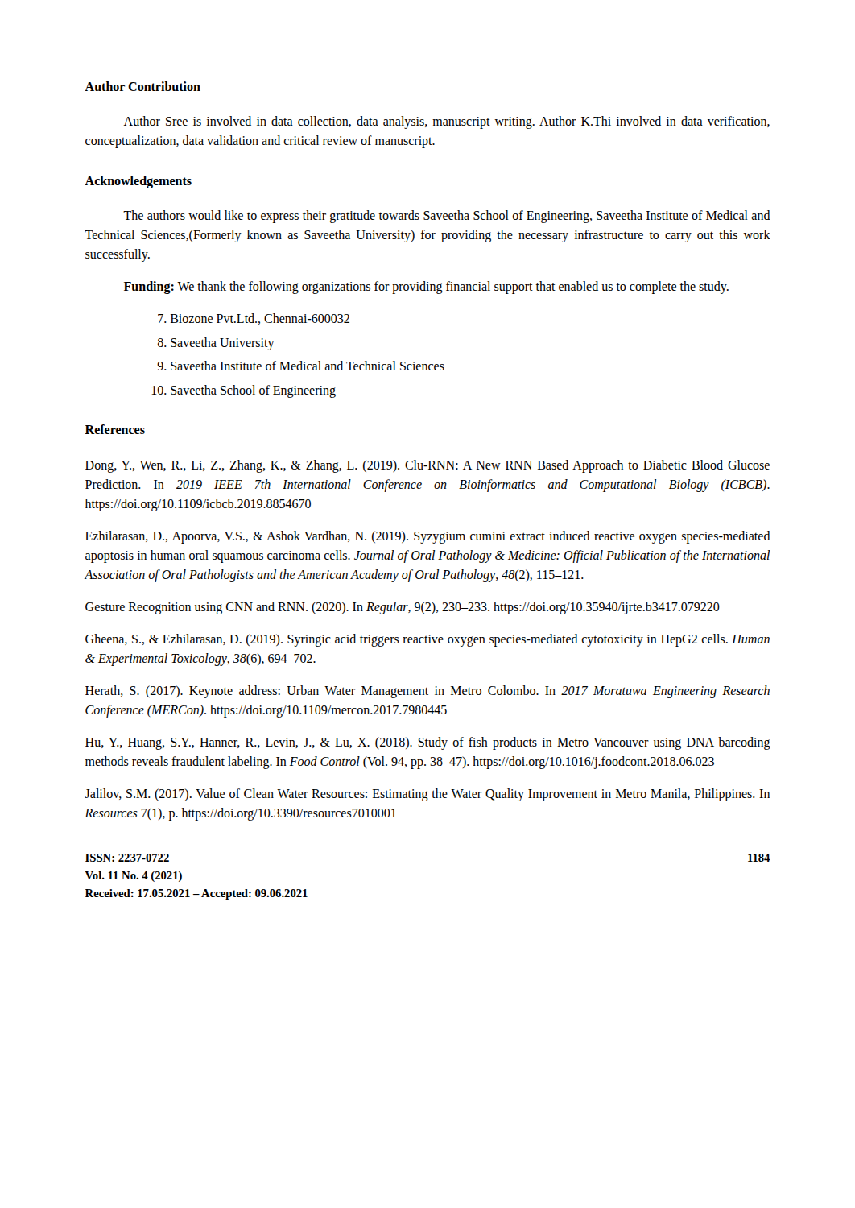Author Contribution
Author Sree is involved in data collection, data analysis, manuscript writing. Author K.Thi involved in data verification, conceptualization, data validation and critical review of manuscript.
Acknowledgements
The authors would like to express their gratitude towards Saveetha School of Engineering, Saveetha Institute of Medical and Technical Sciences,(Formerly known as Saveetha University) for providing the necessary infrastructure to carry out this work successfully.
Funding: We thank the following organizations for providing financial support that enabled us to complete the study.
Biozone Pvt.Ltd., Chennai-600032
Saveetha University
Saveetha Institute of Medical and Technical Sciences
Saveetha School of Engineering
References
Dong, Y., Wen, R., Li, Z., Zhang, K., & Zhang, L. (2019). Clu-RNN: A New RNN Based Approach to Diabetic Blood Glucose Prediction. In 2019 IEEE 7th International Conference on Bioinformatics and Computational Biology (ICBCB). https://doi.org/10.1109/icbcb.2019.8854670
Ezhilarasan, D., Apoorva, V.S., & Ashok Vardhan, N. (2019). Syzygium cumini extract induced reactive oxygen species-mediated apoptosis in human oral squamous carcinoma cells. Journal of Oral Pathology & Medicine: Official Publication of the International Association of Oral Pathologists and the American Academy of Oral Pathology, 48(2), 115–121.
Gesture Recognition using CNN and RNN. (2020). In Regular, 9(2), 230–233. https://doi.org/10.35940/ijrte.b3417.079220
Gheena, S., & Ezhilarasan, D. (2019). Syringic acid triggers reactive oxygen species-mediated cytotoxicity in HepG2 cells. Human & Experimental Toxicology, 38(6), 694–702.
Herath, S. (2017). Keynote address: Urban Water Management in Metro Colombo. In 2017 Moratuwa Engineering Research Conference (MERCon). https://doi.org/10.1109/mercon.2017.7980445
Hu, Y., Huang, S.Y., Hanner, R., Levin, J., & Lu, X. (2018). Study of fish products in Metro Vancouver using DNA barcoding methods reveals fraudulent labeling. In Food Control (Vol. 94, pp. 38–47). https://doi.org/10.1016/j.foodcont.2018.06.023
Jalilov, S.M. (2017). Value of Clean Water Resources: Estimating the Water Quality Improvement in Metro Manila, Philippines. In Resources 7(1), p. https://doi.org/10.3390/resources7010001
ISSN: 2237-0722
1184
Vol. 11 No. 4 (2021)
Received: 17.05.2021 – Accepted: 09.06.2021